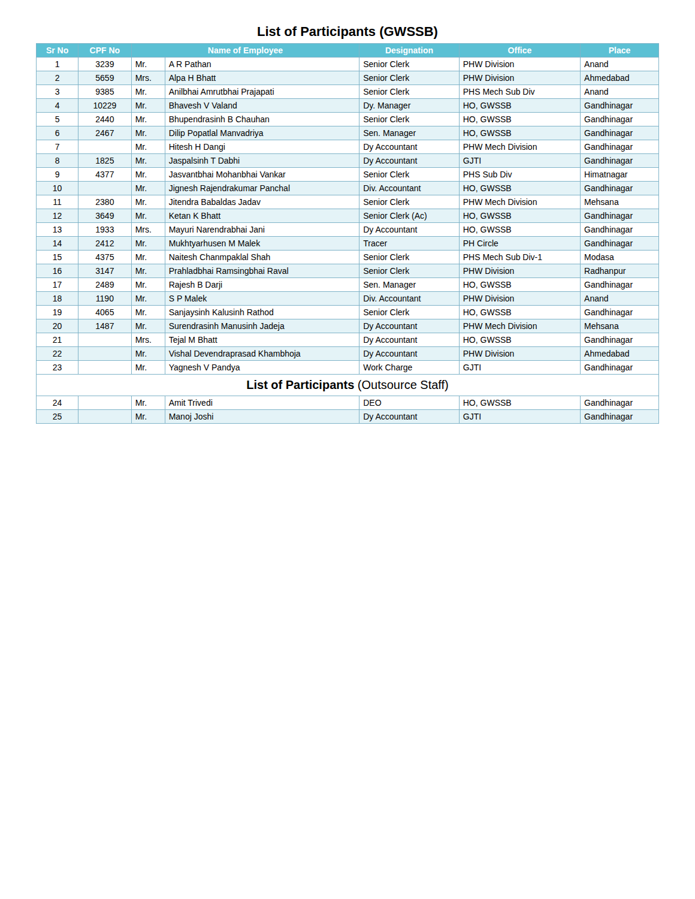List of Participants (GWSSB)
| Sr No | CPF No | Name of Employee | Designation | Office | Place |
| --- | --- | --- | --- | --- | --- |
| 1 | 3239 | Mr. | A R Pathan | Senior Clerk | PHW Division | Anand |
| 2 | 5659 | Mrs. | Alpa H Bhatt | Senior Clerk | PHW Division | Ahmedabad |
| 3 | 9385 | Mr. | Anilbhai Amrutbhai Prajapati | Senior Clerk | PHS Mech Sub Div | Anand |
| 4 | 10229 | Mr. | Bhavesh V Valand | Dy. Manager | HO, GWSSB | Gandhinagar |
| 5 | 2440 | Mr. | Bhupendrasinh B Chauhan | Senior Clerk | HO, GWSSB | Gandhinagar |
| 6 | 2467 | Mr. | Dilip Popatlal Manvadriya | Sen. Manager | HO, GWSSB | Gandhinagar |
| 7 | | Mr. | Hitesh H Dangi | Dy Accountant | PHW Mech Division | Gandhinagar |
| 8 | 1825 | Mr. | Jaspalsinh T Dabhi | Dy Accountant | GJTI | Gandhinagar |
| 9 | 4377 | Mr. | Jasvantbhai Mohanbhai Vankar | Senior Clerk | PHS Sub Div | Himatnagar |
| 10 | | Mr. | Jignesh Rajendrakumar Panchal | Div. Accountant | HO, GWSSB | Gandhinagar |
| 11 | 2380 | Mr. | Jitendra Babaldas Jadav | Senior Clerk | PHW Mech Division | Mehsana |
| 12 | 3649 | Mr. | Ketan K Bhatt | Senior Clerk (Ac) | HO, GWSSB | Gandhinagar |
| 13 | 1933 | Mrs. | Mayuri Narendrabhai Jani | Dy Accountant | HO, GWSSB | Gandhinagar |
| 14 | 2412 | Mr. | Mukhtyarhusen M Malek | Tracer | PH Circle | Gandhinagar |
| 15 | 4375 | Mr. | Naitesh Chanmpaklal Shah | Senior Clerk | PHS Mech Sub Div-1 | Modasa |
| 16 | 3147 | Mr. | Prahladbhai Ramsingbhai Raval | Senior Clerk | PHW Division | Radhanpur |
| 17 | 2489 | Mr. | Rajesh B Darji | Sen. Manager | HO, GWSSB | Gandhinagar |
| 18 | 1190 | Mr. | S P Malek | Div. Accountant | PHW Division | Anand |
| 19 | 4065 | Mr. | Sanjaysinh Kalusinh Rathod | Senior Clerk | HO, GWSSB | Gandhinagar |
| 20 | 1487 | Mr. | Surendrasinh Manusinh Jadeja | Dy Accountant | PHW Mech Division | Mehsana |
| 21 | | Mrs. | Tejal M Bhatt | Dy Accountant | HO, GWSSB | Gandhinagar |
| 22 | | Mr. | Vishal Devendraprasad Khambhoja | Dy Accountant | PHW Division | Ahmedabad |
| 23 | | Mr. | Yagnesh V Pandya | Work Charge | GJTI | Gandhinagar |
| List of Participants (Outsource Staff) |
| 24 | | Mr. | Amit Trivedi | DEO | HO, GWSSB | Gandhinagar |
| 25 | | Mr. | Manoj Joshi | Dy Accountant | GJTI | Gandhinagar |